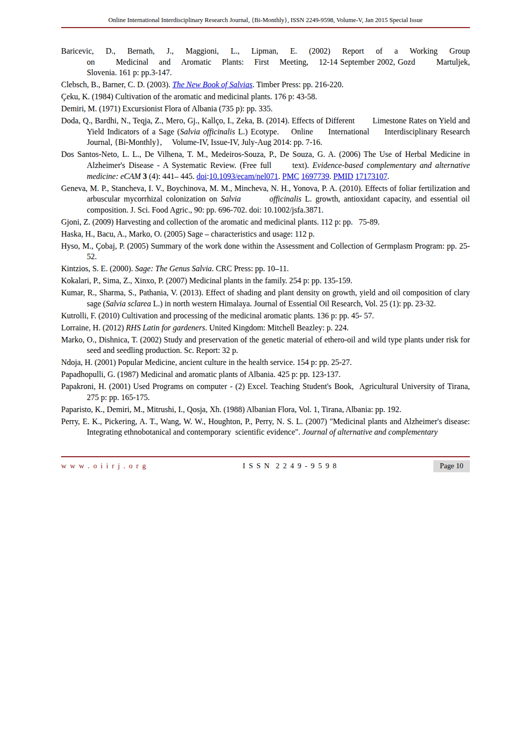Online International Interdisciplinary Research Journal, {Bi-Monthly}, ISSN 2249-9598, Volume-V, Jan 2015 Special Issue
Baricevic, D., Bernath, J., Maggioni, L., Lipman, E. (2002) Report of a Working Group on Medicinal and Aromatic Plants: First Meeting, 12-14 September 2002, Gozd Martuljek, Slovenia. 161 p: pp.3-147.
Clebsch, B., Barner, C. D. (2003). The New Book of Salvias. Timber Press: pp. 216-220.
Çeku, K. (1984) Cultivation of the aromatic and medicinal plants. 176 p: 43-58.
Demiri, M. (1971) Excursionist Flora of Albania (735 p): pp. 335.
Doda, Q., Bardhi, N., Teqja, Z., Mero, Gj., Kallço, I., Zeka, B. (2014). Effects of Different Limestone Rates on Yield and Yield Indicators of a Sage (Salvia officinalis L.) Ecotype. Online International Interdisciplinary Research Journal, {Bi-Monthly}, Volume-IV, Issue-IV, July-Aug 2014: pp. 7-16.
Dos Santos-Neto, L. L., De Vilhena, T. M., Medeiros-Souza, P., De Souza, G. A. (2006) The Use of Herbal Medicine in Alzheimer's Disease - A Systematic Review. (Free full text). Evidence-based complementary and alternative medicine: eCAM 3 (4): 441– 445. doi:10.1093/ecam/nel071. PMC 1697739. PMID 17173107.
Geneva, M. P., Stancheva, I. V., Boychinova, M. M., Mincheva, N. H., Yonova, P. A. (2010). Effects of foliar fertilization and arbuscular mycorrhizal colonization on Salvia officinalis L. growth, antioxidant capacity, and essential oil composition. J. Sci. Food Agric., 90: pp. 696-702. doi: 10.1002/jsfa.3871.
Gjoni, Z. (2009) Harvesting and collection of the aromatic and medicinal plants. 112 p: pp. 75-89.
Haska, H., Bacu, A., Marko, O. (2005) Sage – characteristics and usage: 112 p.
Hyso, M., Çobaj, P. (2005) Summary of the work done within the Assessment and Collection of Germplasm Program: pp. 25-52.
Kintzios, S. E. (2000). Sage: The Genus Salvia. CRC Press: pp. 10–11.
Kokalari, P., Sima, Z., Xinxo, P. (2007) Medicinal plants in the family. 254 p: pp. 135-159.
Kumar, R., Sharma, S., Pathania, V. (2013). Effect of shading and plant density on growth, yield and oil composition of clary sage (Salvia sclarea L.) in north western Himalaya. Journal of Essential Oil Research, Vol. 25 (1): pp. 23-32.
Kutrolli, F. (2010) Cultivation and processing of the medicinal aromatic plants. 136 p: pp. 45- 57.
Lorraine, H. (2012) RHS Latin for gardeners. United Kingdom: Mitchell Beazley: p. 224.
Marko, O., Dishnica, T. (2002) Study and preservation of the genetic material of ethero-oil and wild type plants under risk for seed and seedling production. Sc. Report: 32 p.
Ndoja, H. (2001) Popular Medicine, ancient culture in the health service. 154 p: pp. 25-27.
Papadhopulli, G. (1987) Medicinal and aromatic plants of Albania. 425 p: pp. 123-137.
Papakroni, H. (2001) Used Programs on computer - (2) Excel. Teaching Student's Book, Agricultural University of Tirana, 275 p: pp. 165-175.
Paparisto, K., Demiri, M., Mitrushi, I., Qosja, Xh. (1988) Albanian Flora, Vol. 1, Tirana, Albania: pp. 192.
Perry, E. K., Pickering, A. T., Wang, W. W., Houghton, P., Perry, N. S. L. (2007) "Medicinal plants and Alzheimer's disease: Integrating ethnobotanical and contemporary scientific evidence". Journal of alternative and complementary
w w w . o i i r j . o r g I S S N 2 2 4 9 - 9 5 9 8 Page 10